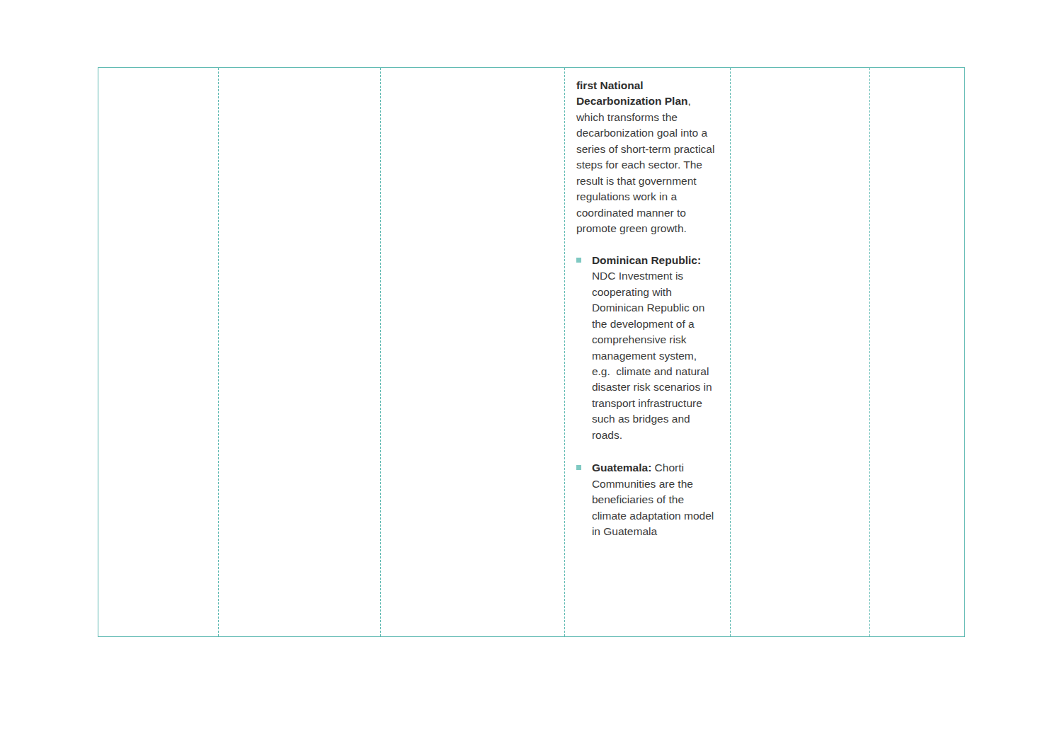| | | | first National Decarbonization Plan , which transforms the decarbonization goal into a series of short-term practical steps for each sector. The result is that government regulations work in a coordinated manner to promote green growth. Dominican Republic: NDC Investment is cooperating with Dominican Republic on the development of a comprehensive risk management system, e.g. climate and natural disaster risk scenarios in transport infrastructure such as bridges and roads. Guatemala: Chorti Communities are the beneficiaries of the climate adaptation model in Guatemala | | |